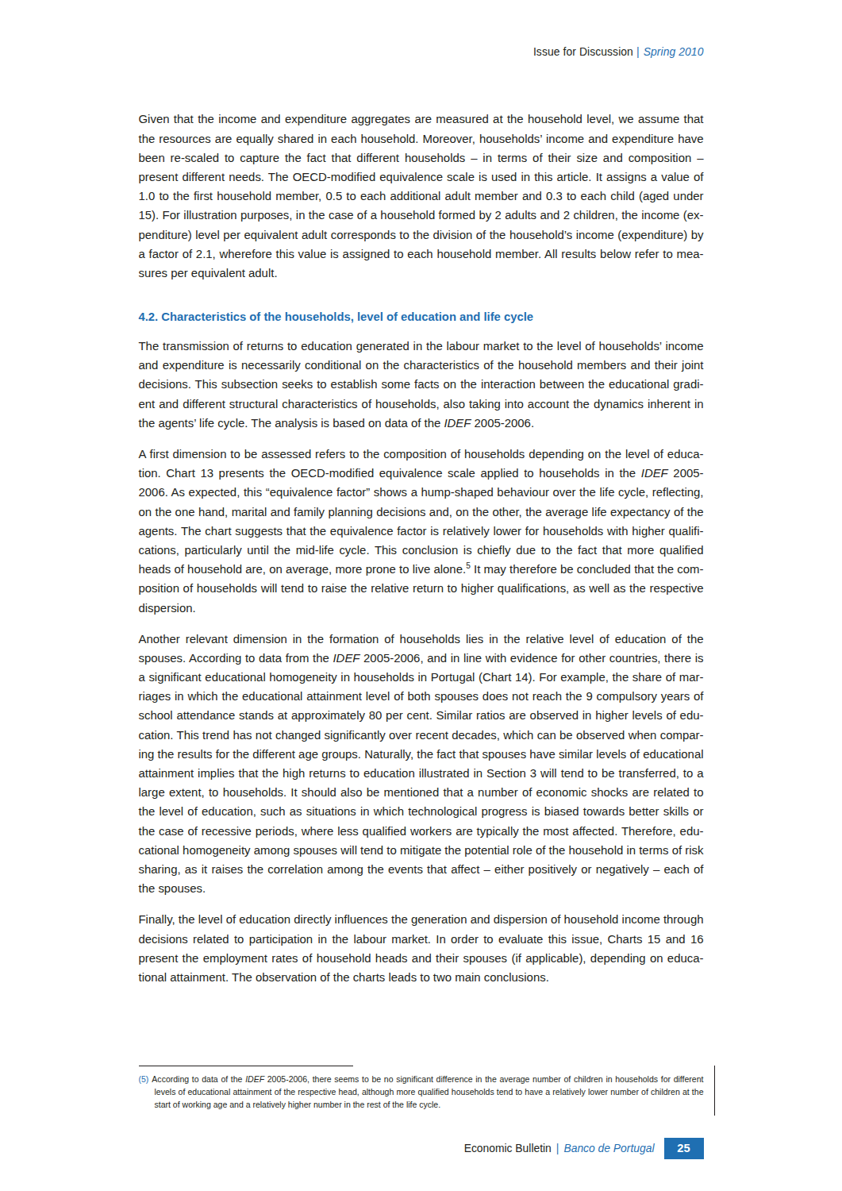Issue for Discussion|Spring 2010
Given that the income and expenditure aggregates are measured at the household level, we assume that the resources are equally shared in each household. Moreover, households’ income and expenditure have been re-scaled to capture the fact that different households – in terms of their size and composition – present different needs. The OECD-modified equivalence scale is used in this article. It assigns a value of 1.0 to the first household member, 0.5 to each additional adult member and 0.3 to each child (aged under 15). For illustration purposes, in the case of a household formed by 2 adults and 2 children, the income (expenditure) level per equivalent adult corresponds to the division of the household’s income (expenditure) by a factor of 2.1, wherefore this value is assigned to each household member. All results below refer to measures per equivalent adult.
4.2. Characteristics of the households, level of education and life cycle
The transmission of returns to education generated in the labour market to the level of households’ income and expenditure is necessarily conditional on the characteristics of the household members and their joint decisions. This subsection seeks to establish some facts on the interaction between the educational gradient and different structural characteristics of households, also taking into account the dynamics inherent in the agents’ life cycle. The analysis is based on data of the IDEF 2005-2006.
A first dimension to be assessed refers to the composition of households depending on the level of education. Chart 13 presents the OECD-modified equivalence scale applied to households in the IDEF 2005-2006. As expected, this “equivalence factor” shows a hump-shaped behaviour over the life cycle, reflecting, on the one hand, marital and family planning decisions and, on the other, the average life expectancy of the agents. The chart suggests that the equivalence factor is relatively lower for households with higher qualifications, particularly until the mid-life cycle. This conclusion is chiefly due to the fact that more qualified heads of household are, on average, more prone to live alone.5 It may therefore be concluded that the composition of households will tend to raise the relative return to higher qualifications, as well as the respective dispersion.
Another relevant dimension in the formation of households lies in the relative level of education of the spouses. According to data from the IDEF 2005-2006, and in line with evidence for other countries, there is a significant educational homogeneity in households in Portugal (Chart 14). For example, the share of marriages in which the educational attainment level of both spouses does not reach the 9 compulsory years of school attendance stands at approximately 80 per cent. Similar ratios are observed in higher levels of education. This trend has not changed significantly over recent decades, which can be observed when comparing the results for the different age groups. Naturally, the fact that spouses have similar levels of educational attainment implies that the high returns to education illustrated in Section 3 will tend to be transferred, to a large extent, to households. It should also be mentioned that a number of economic shocks are related to the level of education, such as situations in which technological progress is biased towards better skills or the case of recessive periods, where less qualified workers are typically the most affected. Therefore, educational homogeneity among spouses will tend to mitigate the potential role of the household in terms of risk sharing, as it raises the correlation among the events that affect – either positively or negatively – each of the spouses.
Finally, the level of education directly influences the generation and dispersion of household income through decisions related to participation in the labour market. In order to evaluate this issue, Charts 15 and 16 present the employment rates of household heads and their spouses (if applicable), depending on educational attainment. The observation of the charts leads to two main conclusions.
(5) According to data of the IDEF 2005-2006, there seems to be no significant difference in the average number of children in households for different levels of educational attainment of the respective head, although more qualified households tend to have a relatively lower number of children at the start of working age and a relatively higher number in the rest of the life cycle.
Economic Bulletin | Banco de Portugal
25